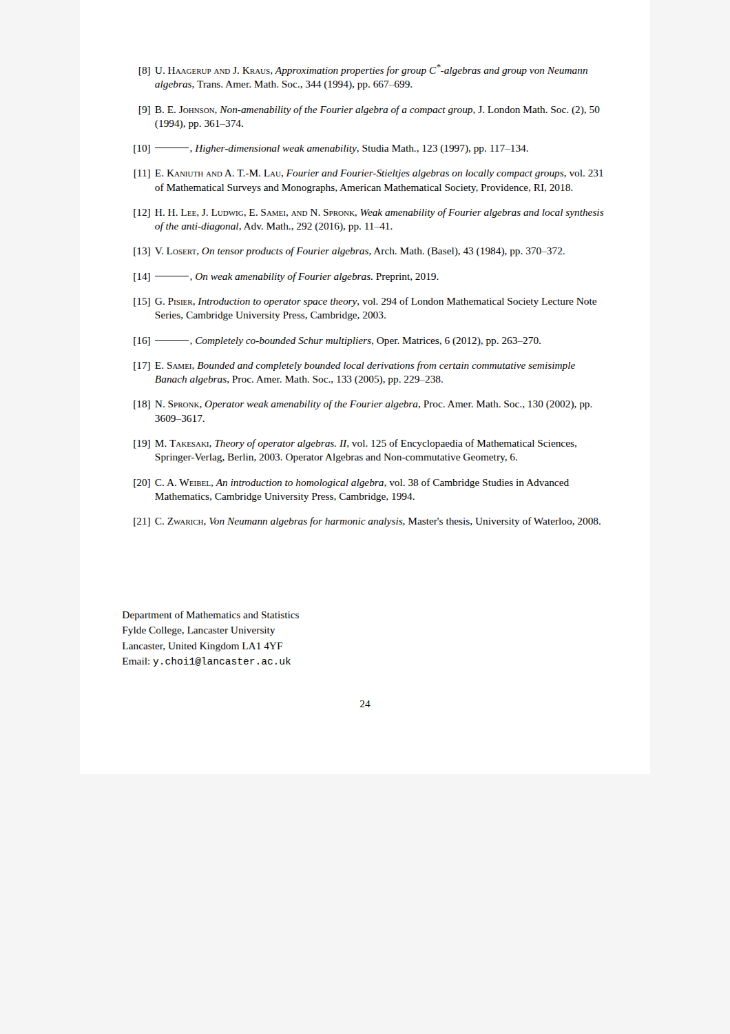[8] U. Haagerup and J. Kraus, Approximation properties for group C*-algebras and group von Neumann algebras, Trans. Amer. Math. Soc., 344 (1994), pp. 667–699.
[9] B. E. Johnson, Non-amenability of the Fourier algebra of a compact group, J. London Math. Soc. (2), 50 (1994), pp. 361–374.
[10] , Higher-dimensional weak amenability, Studia Math., 123 (1997), pp. 117–134.
[11] E. Kaniuth and A. T.-M. Lau, Fourier and Fourier-Stieltjes algebras on locally compact groups, vol. 231 of Mathematical Surveys and Monographs, American Mathematical Society, Providence, RI, 2018.
[12] H. H. Lee, J. Ludwig, E. Samei, and N. Spronk, Weak amenability of Fourier algebras and local synthesis of the anti-diagonal, Adv. Math., 292 (2016), pp. 11–41.
[13] V. Losert, On tensor products of Fourier algebras, Arch. Math. (Basel), 43 (1984), pp. 370–372.
[14] , On weak amenability of Fourier algebras. Preprint, 2019.
[15] G. Pisier, Introduction to operator space theory, vol. 294 of London Mathematical Society Lecture Note Series, Cambridge University Press, Cambridge, 2003.
[16] , Completely co-bounded Schur multipliers, Oper. Matrices, 6 (2012), pp. 263–270.
[17] E. Samei, Bounded and completely bounded local derivations from certain commutative semisimple Banach algebras, Proc. Amer. Math. Soc., 133 (2005), pp. 229–238.
[18] N. Spronk, Operator weak amenability of the Fourier algebra, Proc. Amer. Math. Soc., 130 (2002), pp. 3609–3617.
[19] M. Takesaki, Theory of operator algebras. II, vol. 125 of Encyclopaedia of Mathematical Sciences, Springer-Verlag, Berlin, 2003. Operator Algebras and Non-commutative Geometry, 6.
[20] C. A. Weibel, An introduction to homological algebra, vol. 38 of Cambridge Studies in Advanced Mathematics, Cambridge University Press, Cambridge, 1994.
[21] C. Zwarich, Von Neumann algebras for harmonic analysis, Master's thesis, University of Waterloo, 2008.
Department of Mathematics and Statistics
Fylde College, Lancaster University
Lancaster, United Kingdom LA1 4YF
Email: y.choi1@lancaster.ac.uk
24